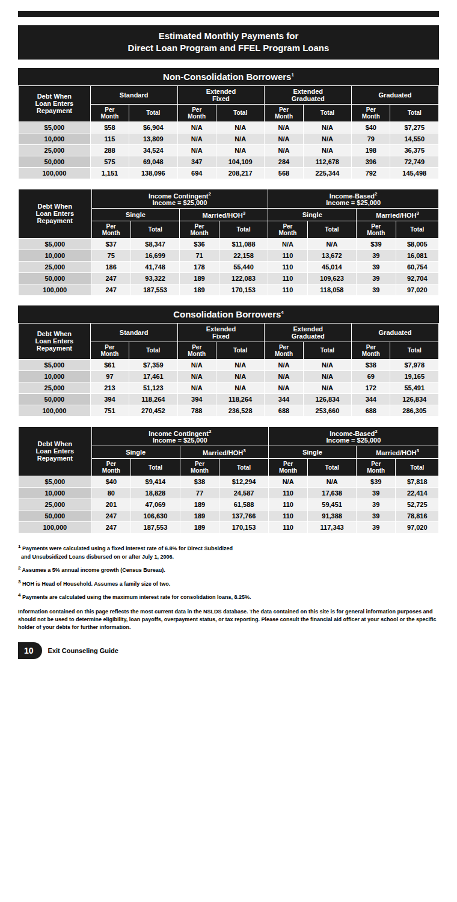Estimated Monthly Payments for
Direct Loan Program and FFEL Program Loans
Non-Consolidation Borrowers1
| Debt When Loan Enters Repayment | Standard | Extended Fixed | Extended Graduated | Graduated |
| --- | --- | --- | --- | --- |
| Per Month | Total | Per Month | Total | Per Month | Total | Per Month | Total |
| $5,000 | $58 | $6,904 | N/A | N/A | N/A | N/A | $40 | $7,275 |
| 10,000 | 115 | 13,809 | N/A | N/A | N/A | N/A | 79 | 14,550 |
| 25,000 | 288 | 34,524 | N/A | N/A | N/A | N/A | 198 | 36,375 |
| 50,000 | 575 | 69,048 | 347 | 104,109 | 284 | 112,678 | 396 | 72,749 |
| 100,000 | 1,151 | 138,096 | 694 | 208,217 | 568 | 225,344 | 792 | 145,498 |
| Debt When Loan Enters Repayment | Income Contingent 2 Income = $25,000 | Income-Based 2 Income = $25,000 |
| --- | --- | --- |
| Single | Married/HOH 3 | Single | Married/HOH 3 |
| Per Month | Total | Per Month | Total | Per Month | Total | Per Month | Total |
| $5,000 | $37 | $8,347 | $36 | $11,088 | N/A | N/A | $39 | $8,005 |
| 10,000 | 75 | 16,699 | 71 | 22,158 | 110 | 13,672 | 39 | 16,081 |
| 25,000 | 186 | 41,748 | 178 | 55,440 | 110 | 45,014 | 39 | 60,754 |
| 50,000 | 247 | 93,322 | 189 | 122,083 | 110 | 109,623 | 39 | 92,704 |
| 100,000 | 247 | 187,553 | 189 | 170,153 | 110 | 118,058 | 39 | 97,020 |
Consolidation Borrowers4
| Debt When Loan Enters Repayment | Standard | Extended Fixed | Extended Graduated | Graduated |
| --- | --- | --- | --- | --- |
| Per Month | Total | Per Month | Total | Per Month | Total | Per Month | Total |
| $5,000 | $61 | $7,359 | N/A | N/A | N/A | N/A | $38 | $7,978 |
| 10,000 | 97 | 17,461 | N/A | N/A | N/A | N/A | 69 | 19,165 |
| 25,000 | 213 | 51,123 | N/A | N/A | N/A | N/A | 172 | 55,491 |
| 50,000 | 394 | 118,264 | 394 | 118,264 | 344 | 126,834 | 344 | 126,834 |
| 100,000 | 751 | 270,452 | 788 | 236,528 | 688 | 253,660 | 688 | 286,305 |
| Debt When Loan Enters Repayment | Income Contingent 2 Income = $25,000 | Income-Based 2 Income = $25,000 |
| --- | --- | --- |
| Single | Married/HOH 3 | Single | Married/HOH 3 |
| Per Month | Total | Per Month | Total | Per Month | Total | Per Month | Total |
| $5,000 | $40 | $9,414 | $38 | $12,294 | N/A | N/A | $39 | $7,818 |
| 10,000 | 80 | 18,828 | 77 | 24,587 | 110 | 17,638 | 39 | 22,414 |
| 25,000 | 201 | 47,069 | 189 | 61,588 | 110 | 59,451 | 39 | 52,725 |
| 50,000 | 247 | 106,630 | 189 | 137,766 | 110 | 91,388 | 39 | 78,816 |
| 100,000 | 247 | 187,553 | 189 | 170,153 | 110 | 117,343 | 39 | 97,020 |
1 Payments were calculated using a fixed interest rate of 6.8% for Direct Subsidized
and Unsubsidized Loans disbursed on or after July 1, 2006.
2 Assumes a 5% annual income growth (Census Bureau).
3 HOH is Head of Household. Assumes a family size of two.
4 Payments are calculated using the maximum interest rate for consolidation loans, 8.25%.
Information contained on this page reflects the most current data in the NSLDS database. The data contained on this site is for general information purposes and should not be used to determine eligibility, loan payoffs, overpayment status, or tax reporting. Please consult the financial aid officer at your school or the specific holder of your debts for further information.
10 Exit Counseling Guide